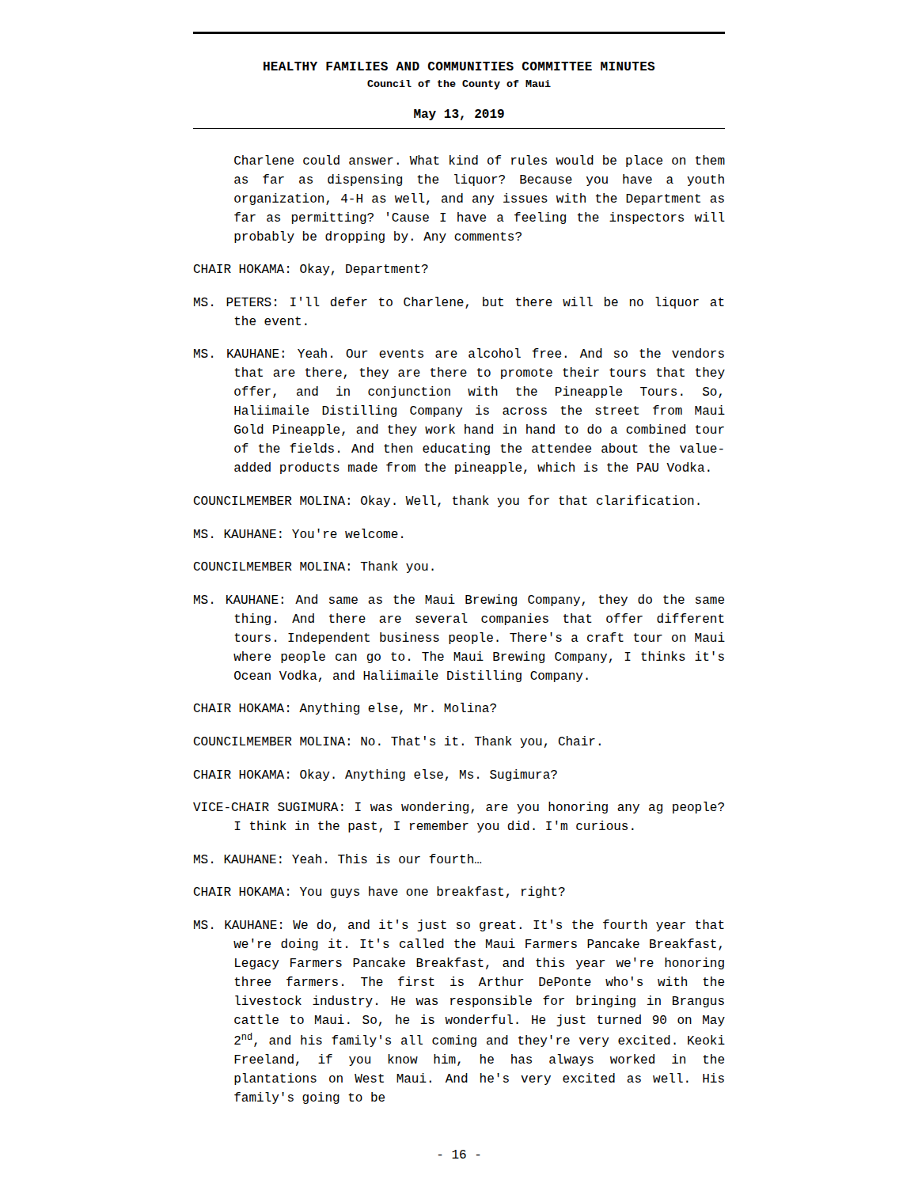HEALTHY FAMILIES AND COMMUNITIES COMMITTEE MINUTES
Council of the County of Maui
May 13, 2019
Charlene could answer. What kind of rules would be place on them as far as dispensing the liquor? Because you have a youth organization, 4-H as well, and any issues with the Department as far as permitting? 'Cause I have a feeling the inspectors will probably be dropping by. Any comments?
CHAIR HOKAMA: Okay, Department?
MS. PETERS: I'll defer to Charlene, but there will be no liquor at the event.
MS. KAUHANE: Yeah. Our events are alcohol free. And so the vendors that are there, they are there to promote their tours that they offer, and in conjunction with the Pineapple Tours. So, Haliimaile Distilling Company is across the street from Maui Gold Pineapple, and they work hand in hand to do a combined tour of the fields. And then educating the attendee about the value-added products made from the pineapple, which is the PAU Vodka.
COUNCILMEMBER MOLINA: Okay. Well, thank you for that clarification.
MS. KAUHANE: You're welcome.
COUNCILMEMBER MOLINA: Thank you.
MS. KAUHANE: And same as the Maui Brewing Company, they do the same thing. And there are several companies that offer different tours. Independent business people. There's a craft tour on Maui where people can go to. The Maui Brewing Company, I thinks it's Ocean Vodka, and Haliimaile Distilling Company.
CHAIR HOKAMA: Anything else, Mr. Molina?
COUNCILMEMBER MOLINA: No. That's it. Thank you, Chair.
CHAIR HOKAMA: Okay. Anything else, Ms. Sugimura?
VICE-CHAIR SUGIMURA: I was wondering, are you honoring any ag people? I think in the past, I remember you did. I'm curious.
MS. KAUHANE: Yeah. This is our fourth…
CHAIR HOKAMA: You guys have one breakfast, right?
MS. KAUHANE: We do, and it's just so great. It's the fourth year that we're doing it. It's called the Maui Farmers Pancake Breakfast, Legacy Farmers Pancake Breakfast, and this year we're honoring three farmers. The first is Arthur DePonte who's with the livestock industry. He was responsible for bringing in Brangus cattle to Maui. So, he is wonderful. He just turned 90 on May 2nd, and his family's all coming and they're very excited. Keoki Freeland, if you know him, he has always worked in the plantations on West Maui. And he's very excited as well. His family's going to be
- 16 -